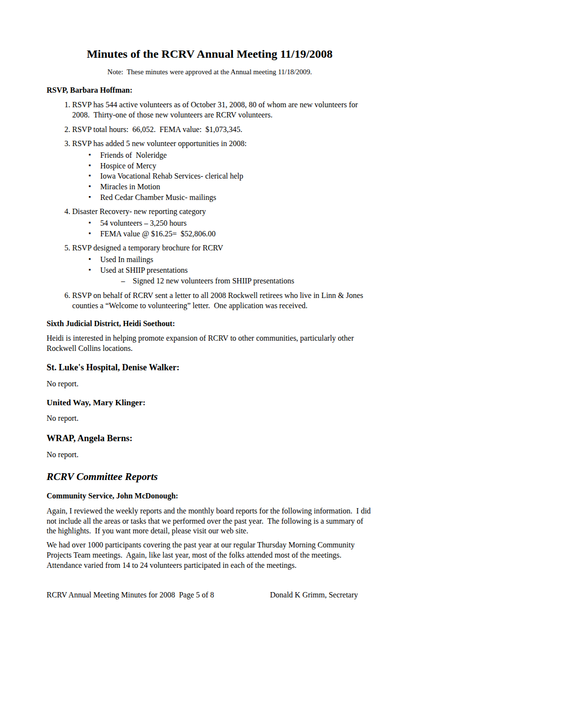Minutes of the RCRV Annual Meeting 11/19/2008
Note: These minutes were approved at the Annual meeting 11/18/2009.
RSVP, Barbara Hoffman:
RSVP has 544 active volunteers as of October 31, 2008, 80 of whom are new volunteers for 2008. Thirty-one of those new volunteers are RCRV volunteers.
RSVP total hours: 66,052. FEMA value: $1,073,345.
RSVP has added 5 new volunteer opportunities in 2008:
Friends of Noleridge
Hospice of Mercy
Iowa Vocational Rehab Services- clerical help
Miracles in Motion
Red Cedar Chamber Music- mailings
Disaster Recovery- new reporting category
54 volunteers – 3,250 hours
FEMA value @ $16.25= $52,806.00
RSVP designed a temporary brochure for RCRV
Used In mailings
Used at SHIIP presentations
Signed 12 new volunteers from SHIIP presentations
RSVP on behalf of RCRV sent a letter to all 2008 Rockwell retirees who live in Linn & Jones counties a “Welcome to volunteering” letter. One application was received.
Sixth Judicial District, Heidi Soethout:
Heidi is interested in helping promote expansion of RCRV to other communities, particularly other Rockwell Collins locations.
St. Luke's Hospital, Denise Walker:
No report.
United Way, Mary Klinger:
No report.
WRAP, Angela Berns:
No report.
RCRV Committee Reports
Community Service, John McDonough:
Again, I reviewed the weekly reports and the monthly board reports for the following information. I did not include all the areas or tasks that we performed over the past year. The following is a summary of the highlights. If you want more detail, please visit our web site.
We had over 1000 participants covering the past year at our regular Thursday Morning Community Projects Team meetings. Again, like last year, most of the folks attended most of the meetings. Attendance varied from 14 to 24 volunteers participated in each of the meetings.
RCRV Annual Meeting Minutes for 2008 Page 5 of 8 Donald K Grimm, Secretary